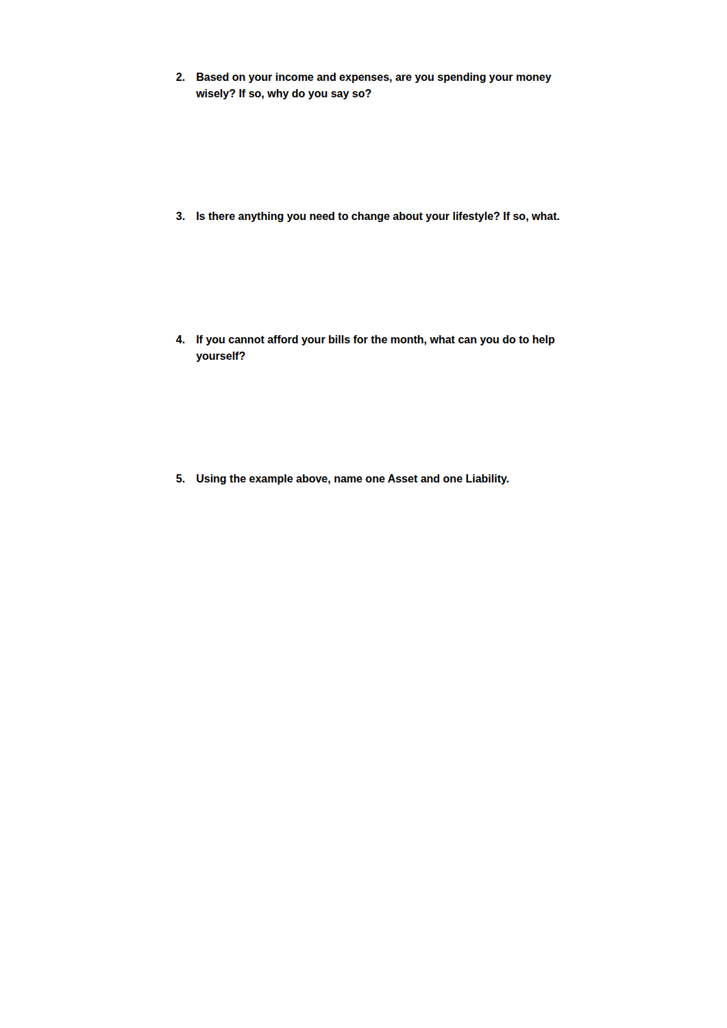Based on your income and expenses, are you spending your money wisely? If so, why do you say so?
Is there anything you need to change about your lifestyle? If so, what.
If you cannot afford your bills for the month, what can you do to help yourself?
Using the example above, name one Asset and one Liability.